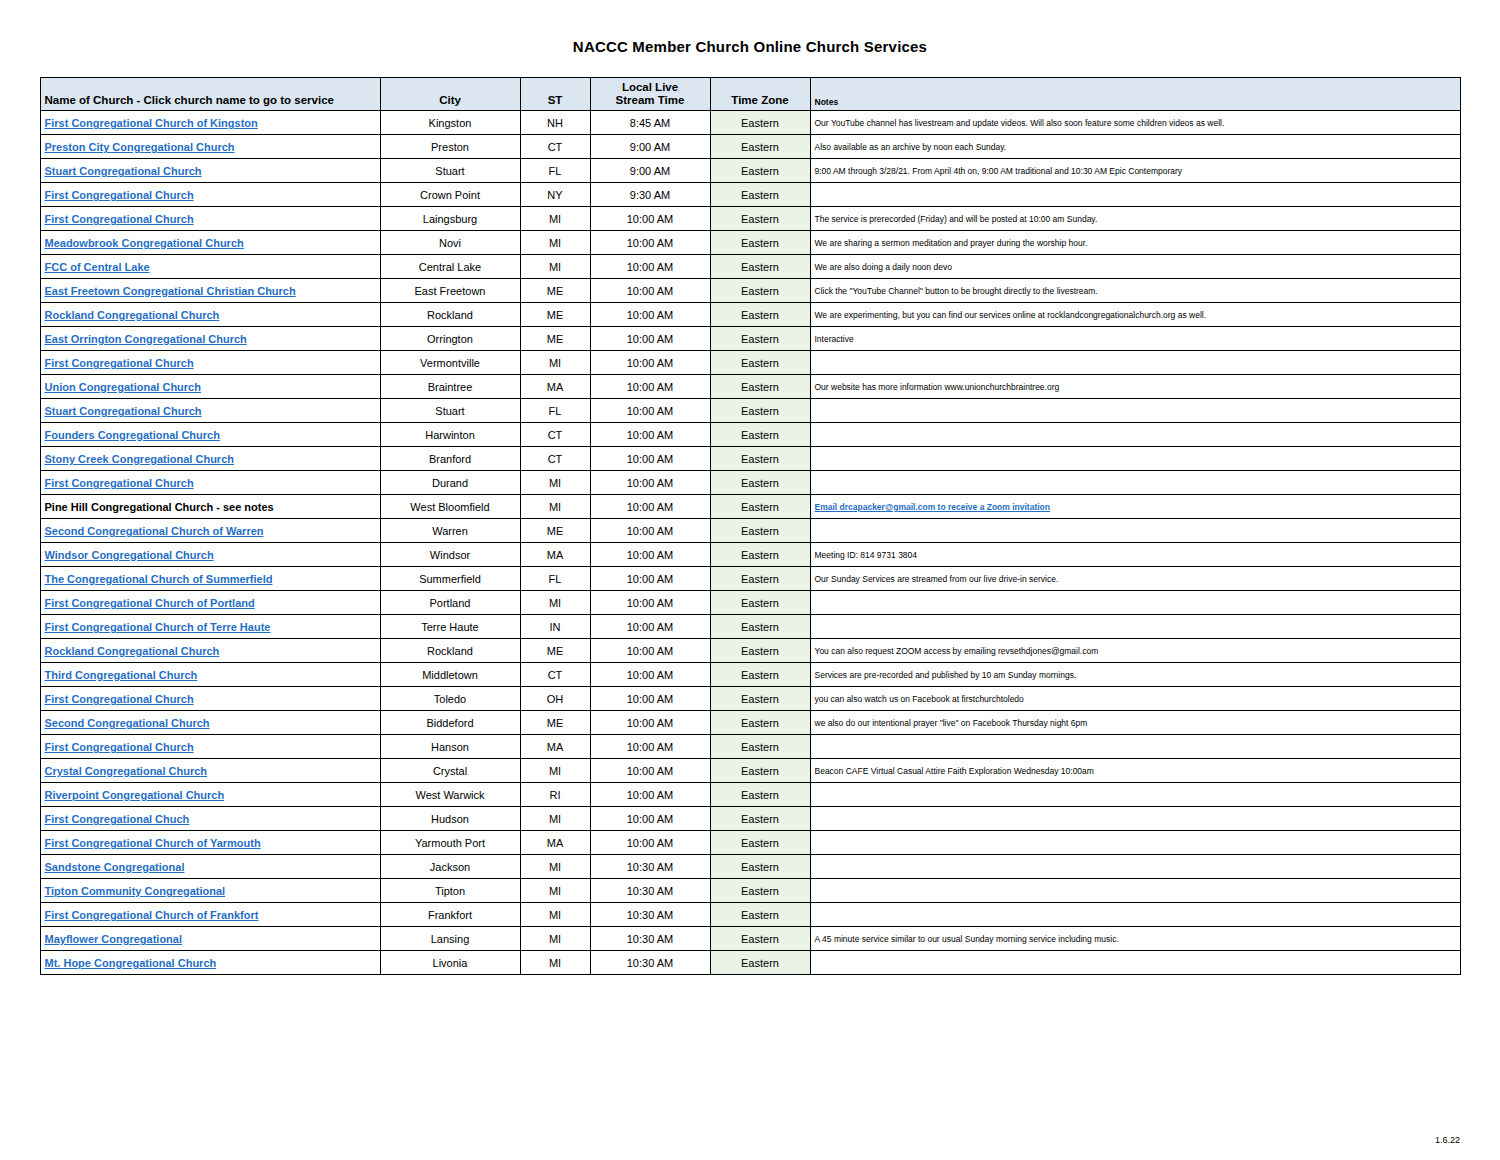NACCC Member Church Online Church Services
| Name of Church - Click church name to go to service | City | ST | Local Live Stream Time | Time Zone | Notes |
| --- | --- | --- | --- | --- | --- |
| First Congregational Church of Kingston | Kingston | NH | 8:45 AM | Eastern | Our YouTube channel has livestream and update videos. Will also soon feature some children videos as well. |
| Preston City Congregational Church | Preston | CT | 9:00 AM | Eastern | Also available as an archive by noon each Sunday. |
| Stuart Congregational Church | Stuart | FL | 9:00 AM | Eastern | 9:00 AM through 3/28/21. From April 4th on, 9:00 AM traditional and 10:30 AM Epic Contemporary |
| First Congregational Church | Crown Point | NY | 9:30 AM | Eastern | |
| First Congregational Church | Laingsburg | MI | 10:00 AM | Eastern | The service is prerecorded (Friday) and will be posted at 10:00 am Sunday. |
| Meadowbrook Congregational Church | Novi | MI | 10:00 AM | Eastern | We are sharing a sermon meditation and prayer during the worship hour. |
| FCC of Central Lake | Central Lake | MI | 10:00 AM | Eastern | We are also doing a daily noon devo |
| East Freetown Congregational Christian Church | East Freetown | ME | 10:00 AM | Eastern | Click the "YouTube Channel" button to be brought directly to the livestream. |
| Rockland Congregational Church | Rockland | ME | 10:00 AM | Eastern | We are experimenting, but you can find our services online at rocklandcongregationalchurch.org as well. |
| East Orrington Congregational Church | Orrington | ME | 10:00 AM | Eastern | Interactive |
| First Congregational Church | Vermontville | MI | 10:00 AM | Eastern | |
| Union Congregational Church | Braintree | MA | 10:00 AM | Eastern | Our website has more information www.unionchurchbraintree.org |
| Stuart Congregational Church | Stuart | FL | 10:00 AM | Eastern | |
| Founders Congregational Church | Harwinton | CT | 10:00 AM | Eastern | |
| Stony Creek Congregational Church | Branford | CT | 10:00 AM | Eastern | |
| First Congregational Church | Durand | MI | 10:00 AM | Eastern | |
| Pine Hill Congregational Church - see notes | West Bloomfield | MI | 10:00 AM | Eastern | Email drcapacker@gmail.com to receive a Zoom invitation |
| Second Congregational Church of Warren | Warren | ME | 10:00 AM | Eastern | |
| Windsor Congregational Church | Windsor | MA | 10:00 AM | Eastern | Meeting ID: 814 9731 3804 |
| The Congregational Church of Summerfield | Summerfield | FL | 10:00 AM | Eastern | Our Sunday Services are streamed from our live drive-in service. |
| First Congregational Church of Portland | Portland | MI | 10:00 AM | Eastern | |
| First Congregational Church of Terre Haute | Terre Haute | IN | 10:00 AM | Eastern | |
| Rockland Congregational Church | Rockland | ME | 10:00 AM | Eastern | You can also request ZOOM access by emailing revsethdjones@gmail.com |
| Third Congregational Church | Middletown | CT | 10:00 AM | Eastern | Services are pre-recorded and published by 10 am Sunday mornings. |
| First Congregational Church | Toledo | OH | 10:00 AM | Eastern | you can also watch us on Facebook at firstchurchtoledo |
| Second Congregational Church | Biddeford | ME | 10:00 AM | Eastern | we also do our intentional prayer "live" on Facebook Thursday night 6pm |
| First Congregational Church | Hanson | MA | 10:00 AM | Eastern | |
| Crystal Congregational Church | Crystal | MI | 10:00 AM | Eastern | Beacon CAFE Virtual Casual Attire Faith Exploration Wednesday 10:00am |
| Riverpoint Congregational Church | West Warwick | RI | 10:00 AM | Eastern | |
| First Congregational Chuch | Hudson | MI | 10:00 AM | Eastern | |
| First Congregational Church of Yarmouth | Yarmouth Port | MA | 10:00 AM | Eastern | |
| Sandstone Congregational | Jackson | MI | 10:30 AM | Eastern | |
| Tipton Community Congregational | Tipton | MI | 10:30 AM | Eastern | |
| First Congregational Church of Frankfort | Frankfort | MI | 10:30 AM | Eastern | |
| Mayflower Congregational | Lansing | MI | 10:30 AM | Eastern | A 45 minute service similar to our usual Sunday morning service including music. |
| Mt. Hope Congregational Church | Livonia | MI | 10:30 AM | Eastern | |
1.6.22